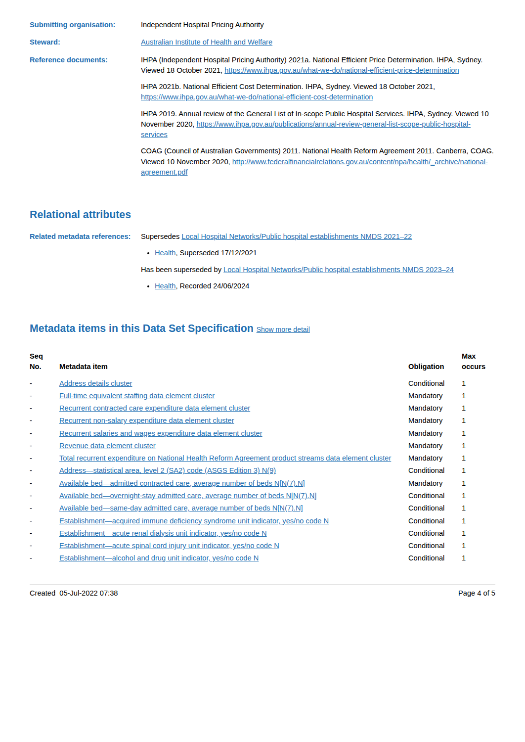| Submitting organisation: | Independent Hospital Pricing Authority |
| Steward: | Australian Institute of Health and Welfare |
| Reference documents: | IHPA (Independent Hospital Pricing Authority) 2021a. National Efficient Price Determination. IHPA, Sydney. Viewed 18 October 2021, https://www.ihpa.gov.au/what-we-do/national-efficient-price-determination IHPA 2021b. National Efficient Cost Determination. IHPA, Sydney. Viewed 18 October 2021, https://www.ihpa.gov.au/what-we-do/national-efficient-cost-determination IHPA 2019. Annual review of the General List of In-scope Public Hospital Services. IHPA, Sydney. Viewed 10 November 2020, https://www.ihpa.gov.au/publications/annual-review-general-list-scope-public-hospital-services COAG (Council of Australian Governments) 2011. National Health Reform Agreement 2011. Canberra, COAG. Viewed 10 November 2020, http://www.federalfinancialrelations.gov.au/content/npa/health/_archive/national-agreement.pdf |
Relational attributes
| Related metadata references: | Supersedes Local Hospital Networks/Public hospital establishments NMDS 2021–22 Health , Superseded 17/12/2021 Has been superseded by Local Hospital Networks/Public hospital establishments NMDS 2023–24 Health , Recorded 24/06/2024 |
Metadata items in this Data Set Specification Show more detail
| Seq No. | Metadata item | Obligation | Max occurs |
| --- | --- | --- | --- |
| - | Address details cluster | Conditional | 1 |
| - | Full-time equivalent staffing data element cluster | Mandatory | 1 |
| - | Recurrent contracted care expenditure data element cluster | Mandatory | 1 |
| - | Recurrent non-salary expenditure data element cluster | Mandatory | 1 |
| - | Recurrent salaries and wages expenditure data element cluster | Mandatory | 1 |
| - | Revenue data element cluster | Mandatory | 1 |
| - | Total recurrent expenditure on National Health Reform Agreement product streams data element cluster | Mandatory | 1 |
| - | Address—statistical area, level 2 (SA2) code (ASGS Edition 3) N(9) | Conditional | 1 |
| - | Available bed—admitted contracted care, average number of beds N[N(7).N] | Mandatory | 1 |
| - | Available bed—overnight-stay admitted care, average number of beds N[N(7).N] | Conditional | 1 |
| - | Available bed—same-day admitted care, average number of beds N[N(7).N] | Conditional | 1 |
| - | Establishment—acquired immune deficiency syndrome unit indicator, yes/no code N | Conditional | 1 |
| - | Establishment—acute renal dialysis unit indicator, yes/no code N | Conditional | 1 |
| - | Establishment—acute spinal cord injury unit indicator, yes/no code N | Conditional | 1 |
| - | Establishment—alcohol and drug unit indicator, yes/no code N | Conditional | 1 |
Created 05-Jul-2022 07:38
Page 4 of 5